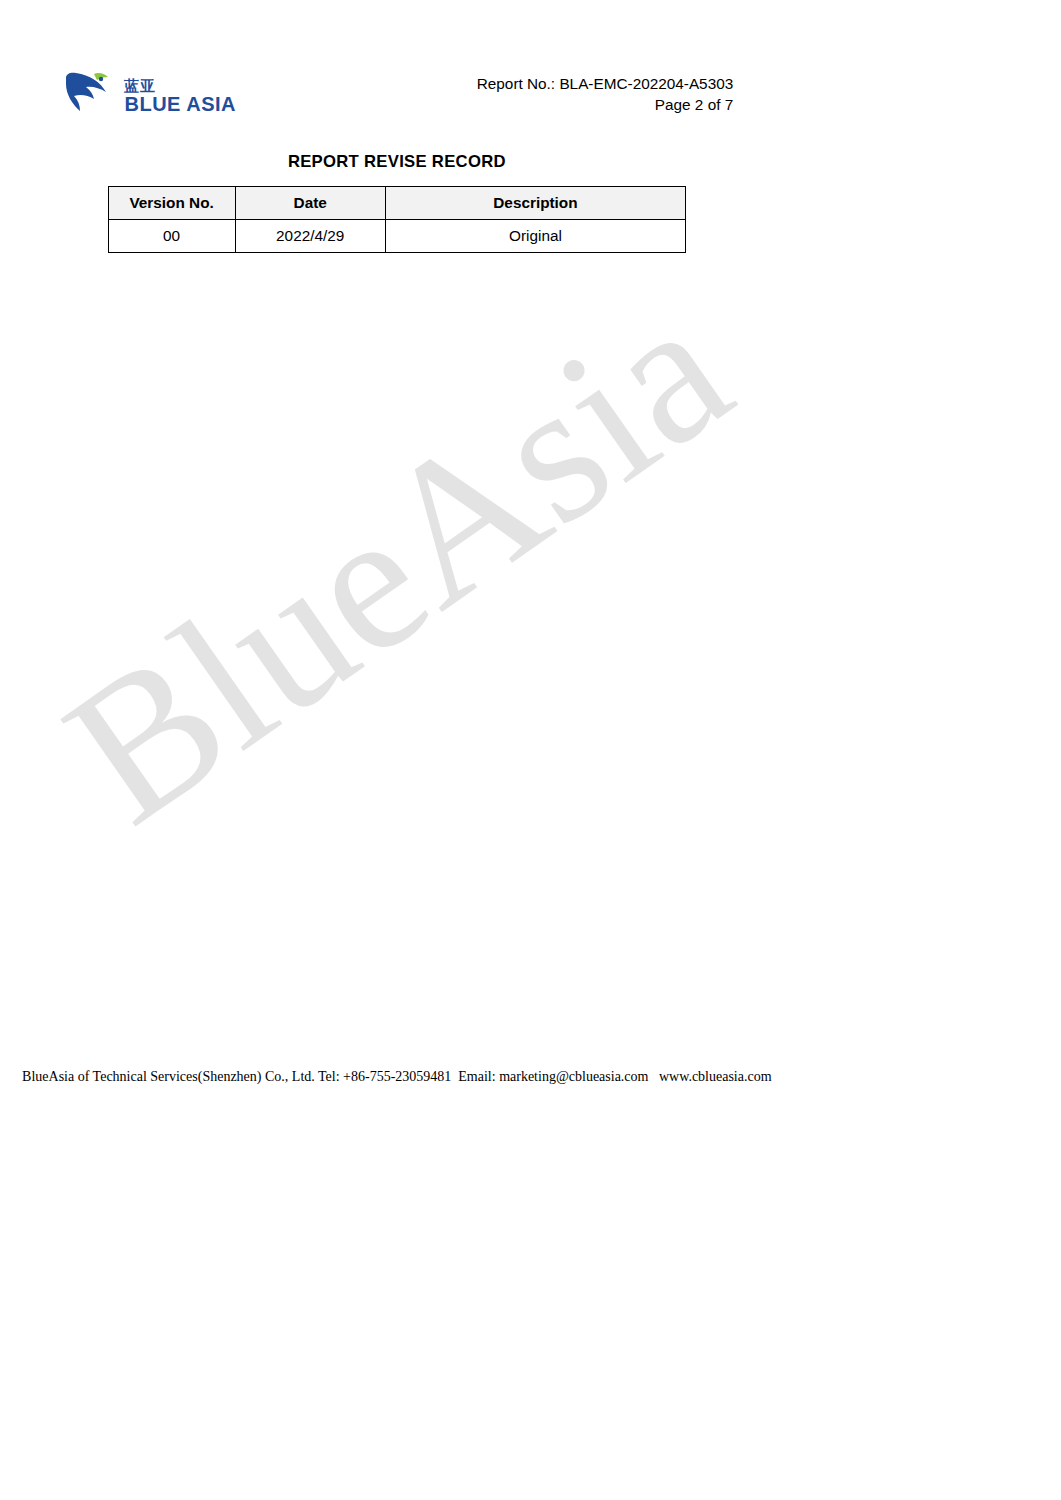BlueAsia
蓝亚 BLUE ASIA
Report No.: BLA-EMC-202204-A5303
Page 2 of 7
REPORT REVISE RECORD
| Version No. | Date | Description |
| --- | --- | --- |
| 00 | 2022/4/29 | Original |
BlueAsia of Technical Services(Shenzhen) Co., Ltd. Tel: +86-755-23059481 Email: marketing@cblueasia.com www.cblueasia.com